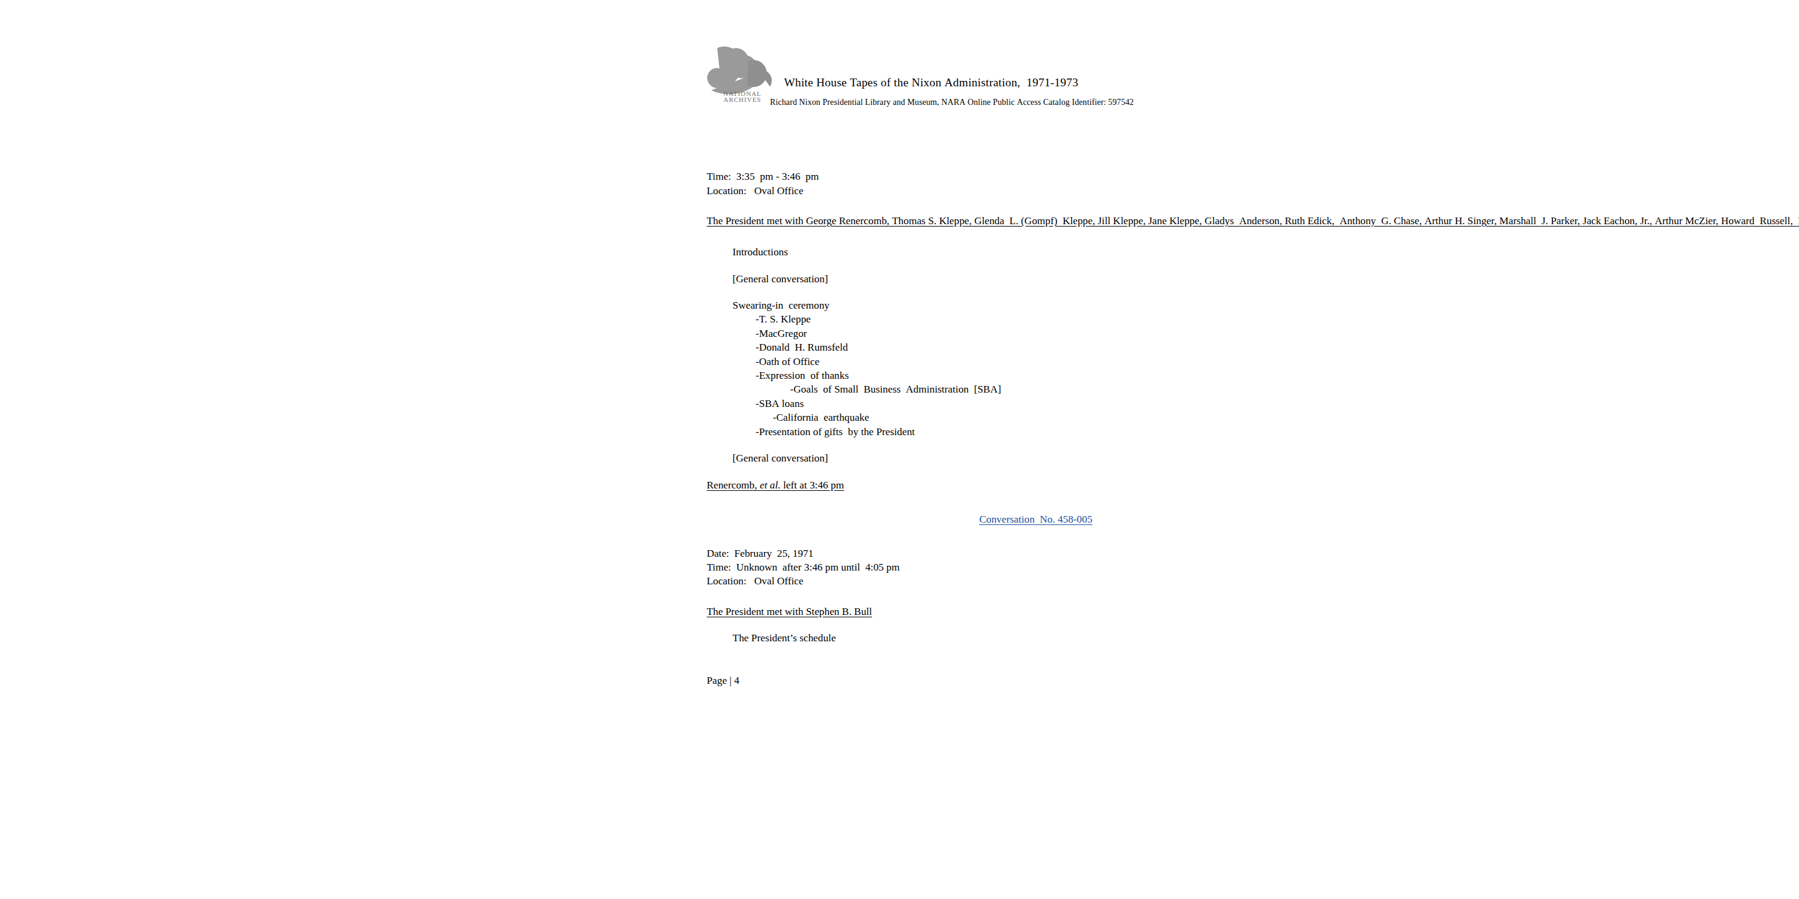NATIONAL ARCHIVES
White House Tapes of the Nixon Administration, 1971-1973
Richard Nixon Presidential Library and Museum, NARA Online Public Access Catalog Identifier: 597542
Time: 3:35 pm - 3:46 pm
Location: Oval Office
The President met with George Renercomb, Thomas S. Kleppe, Glenda L. (Gompf) Kleppe, Jill Kleppe, Jane Kleppe, Gladys Anderson, Ruth Edick, Anthony G. Chase, Arthur H. Singer, Marshall J. Parker, Jack Eachon, Jr., Arthur McZier, Howard Russell, Einar Johnson, Dr. Wilfred J. Garvin, John A. (“Jack”) Knebel, Loren J. Rivard, Raymond E. Stull, Milton R. Young, Patricia M. (Burne) Young, Robert J. Dole, Silvio O. Conte, Joseph L. (“Joe”) Evins, Christine Gallagher, Lacey Sharp, Dorothy A. Kabis, Reverend Magnus Lutnass, Rogers C. B. Morton, Clark MacGregor, and Maurice H. Stans
Introductions
[General conversation]
Swearing-in ceremony
-T. S. Kleppe
-MacGregor
-Donald H. Rumsfeld
-Oath of Office
-Expression of thanks
-Goals of Small Business Administration [SBA]
-SBA loans
-California earthquake
-Presentation of gifts by the President
[General conversation]
Renercomb, et al. left at 3:46 pm
Conversation No. 458-005
Date: February 25, 1971
Time: Unknown after 3:46 pm until 4:05 pm
Location: Oval Office
The President met with Stephen B. Bull
The President’s schedule
Page | 4